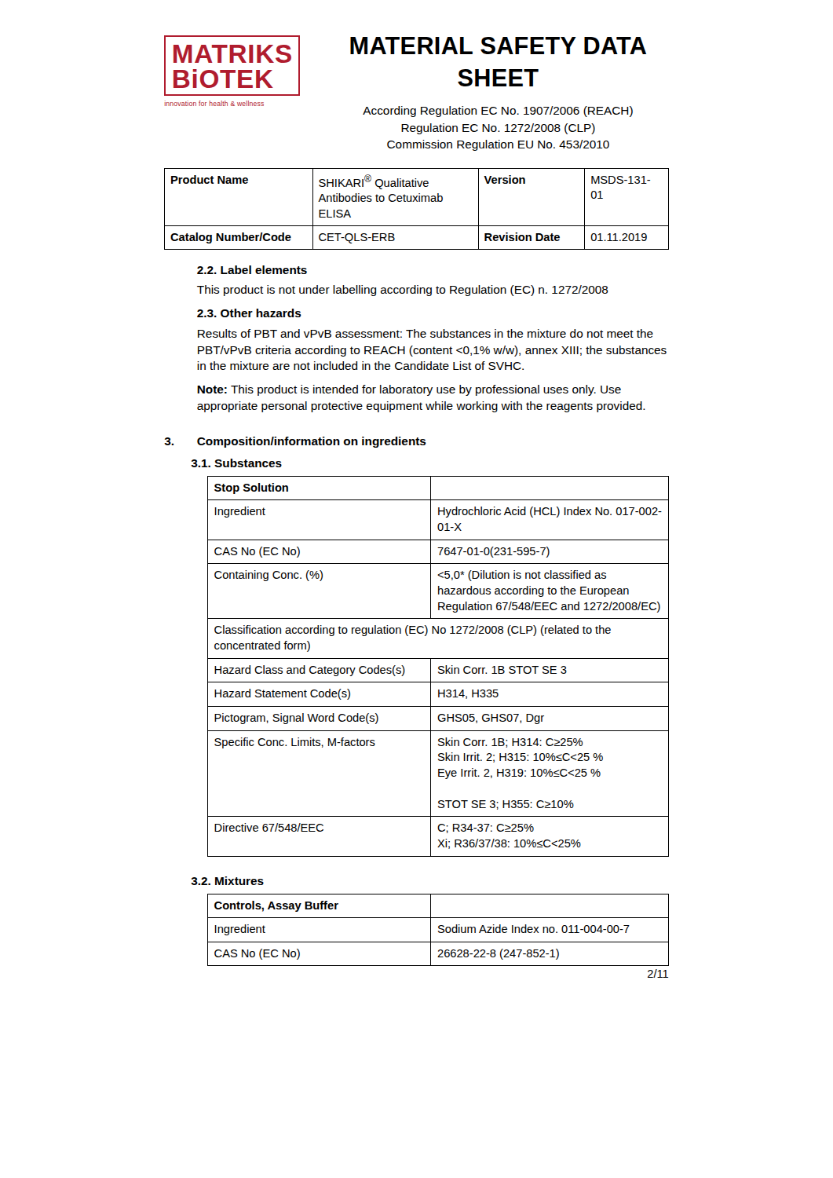MATRIKS Bi OTEK
innovation for health & wellness
MATERIAL SAFETY DATA SHEET
According Regulation EC No. 1907/2006 (REACH)
Regulation EC No. 1272/2008 (CLP)
Commission Regulation EU No. 453/2010
| Product Name | SHIKARI ® Qualitative Antibodies to Cetuximab ELISA | Version | MSDS-131-01 |
| Catalog Number/Code | CET-QLS-ERB | Revision Date | 01.11.2019 |
2.2. Label elements
This product is not under labelling according to Regulation (EC) n. 1272/2008
2.3. Other hazards
Results of PBT and vPvB assessment: The substances in the mixture do not meet the PBT/vPvB criteria according to REACH (content <0,1% w/w), annex XIII; the substances in the mixture are not included in the Candidate List of SVHC.
Note: This product is intended for laboratory use by professional uses only. Use appropriate personal protective equipment while working with the reagents provided.
3.
Composition/information on ingredients
3.1. Substances
| Stop Solution | |
| Ingredient | Hydrochloric Acid (HCL) Index No. 017-002-01-X |
| CAS No (EC No) | 7647-01-0(231-595-7) |
| Containing Conc. (%) | <5,0* (Dilution is not classified as hazardous according to the European Regulation 67/548/EEC and 1272/2008/EC) |
| Classification according to regulation (EC) No 1272/2008 (CLP) (related to the concentrated form) |
| Hazard Class and Category Codes(s) | Skin Corr. 1B STOT SE 3 |
| Hazard Statement Code(s) | H314, H335 |
| Pictogram, Signal Word Code(s) | GHS05, GHS07, Dgr |
| Specific Conc. Limits, M-factors | Skin Corr. 1B; H314: C≥25% Skin Irrit. 2; H315: 10%≤C<25 % Eye Irrit. 2, H319: 10%≤C<25 % STOT SE 3; H355: C≥10% |
| Directive 67/548/EEC | C; R34-37: C≥25% Xi; R36/37/38: 10%≤C<25% |
3.2. Mixtures
| Controls, Assay Buffer | |
| Ingredient | Sodium Azide Index no. 011-004-00-7 |
| CAS No (EC No) | 26628-22-8 (247-852-1) |
2/11